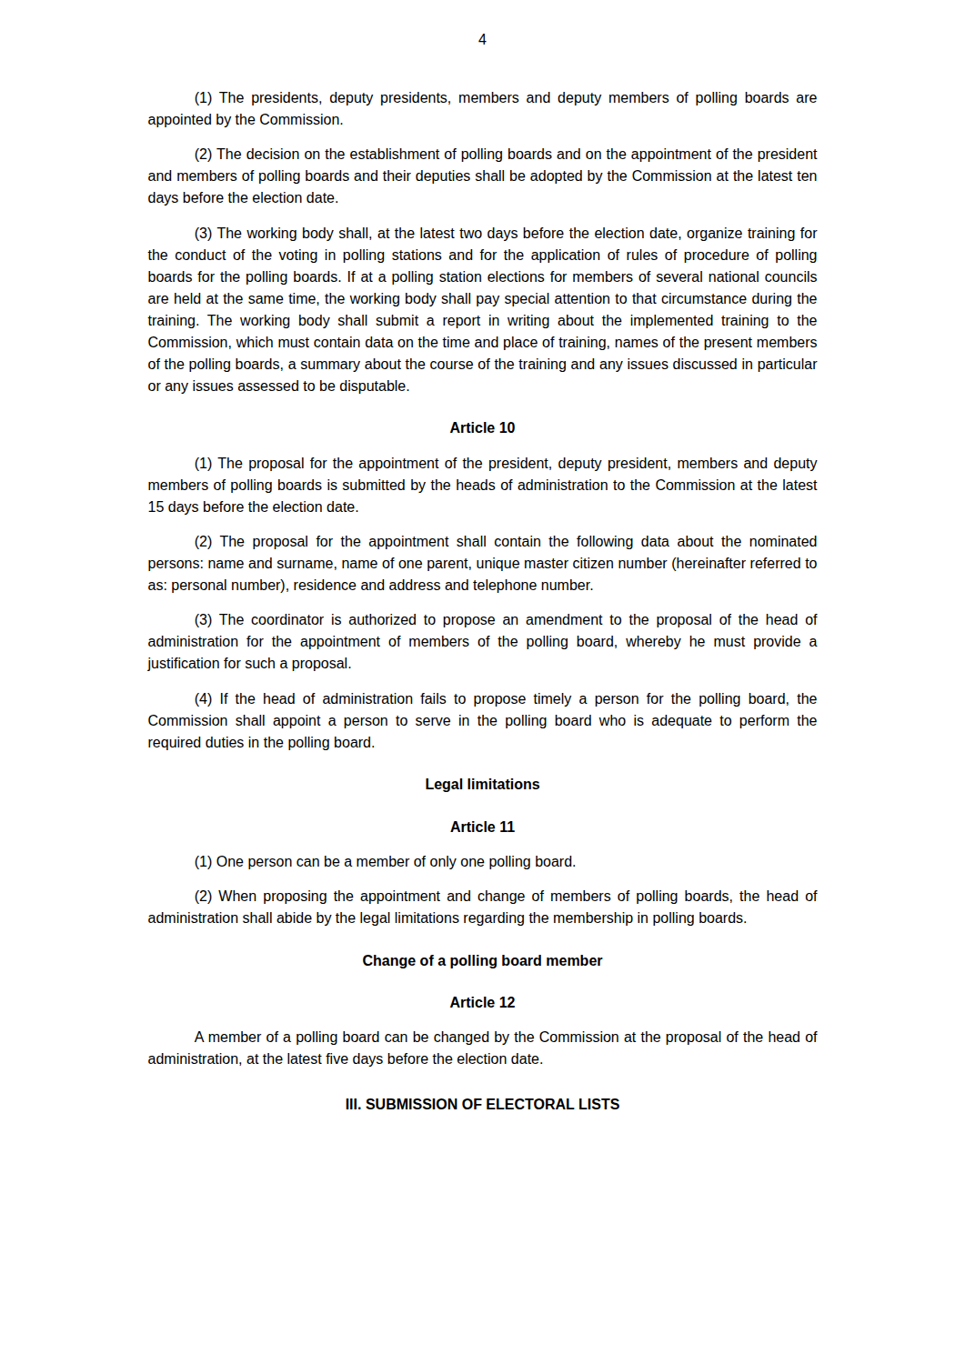4
(1) The presidents, deputy presidents, members and deputy members of polling boards are appointed by the Commission.
(2) The decision on the establishment of polling boards and on the appointment of the president and members of polling boards and their deputies shall be adopted by the Commission at the latest ten days before the election date.
(3) The working body shall, at the latest two days before the election date, organize training for the conduct of the voting in polling stations and for the application of rules of procedure of polling boards for the polling boards. If at a polling station elections for members of several national councils are held at the same time, the working body shall pay special attention to that circumstance during the training. The working body shall submit a report in writing about the implemented training to the Commission, which must contain data on the time and place of training, names of the present members of the polling boards, a summary about the course of the training and any issues discussed in particular or any issues assessed to be disputable.
Article 10
(1) The proposal for the appointment of the president, deputy president, members and deputy members of polling boards is submitted by the heads of administration to the Commission at the latest 15 days before the election date.
(2) The proposal for the appointment shall contain the following data about the nominated persons: name and surname, name of one parent, unique master citizen number (hereinafter referred to as: personal number), residence and address and telephone number.
(3) The coordinator is authorized to propose an amendment to the proposal of the head of administration for the appointment of members of the polling board, whereby he must provide a justification for such a proposal.
(4) If the head of administration fails to propose timely a person for the polling board, the Commission shall appoint a person to serve in the polling board who is adequate to perform the required duties in the polling board.
Legal limitations
Article 11
(1) One person can be a member of only one polling board.
(2) When proposing the appointment and change of members of polling boards, the head of administration shall abide by the legal limitations regarding the membership in polling boards.
Change of a polling board member
Article 12
A member of a polling board can be changed by the Commission at the proposal of the head of administration, at the latest five days before the election date.
III. SUBMISSION OF ELECTORAL LISTS